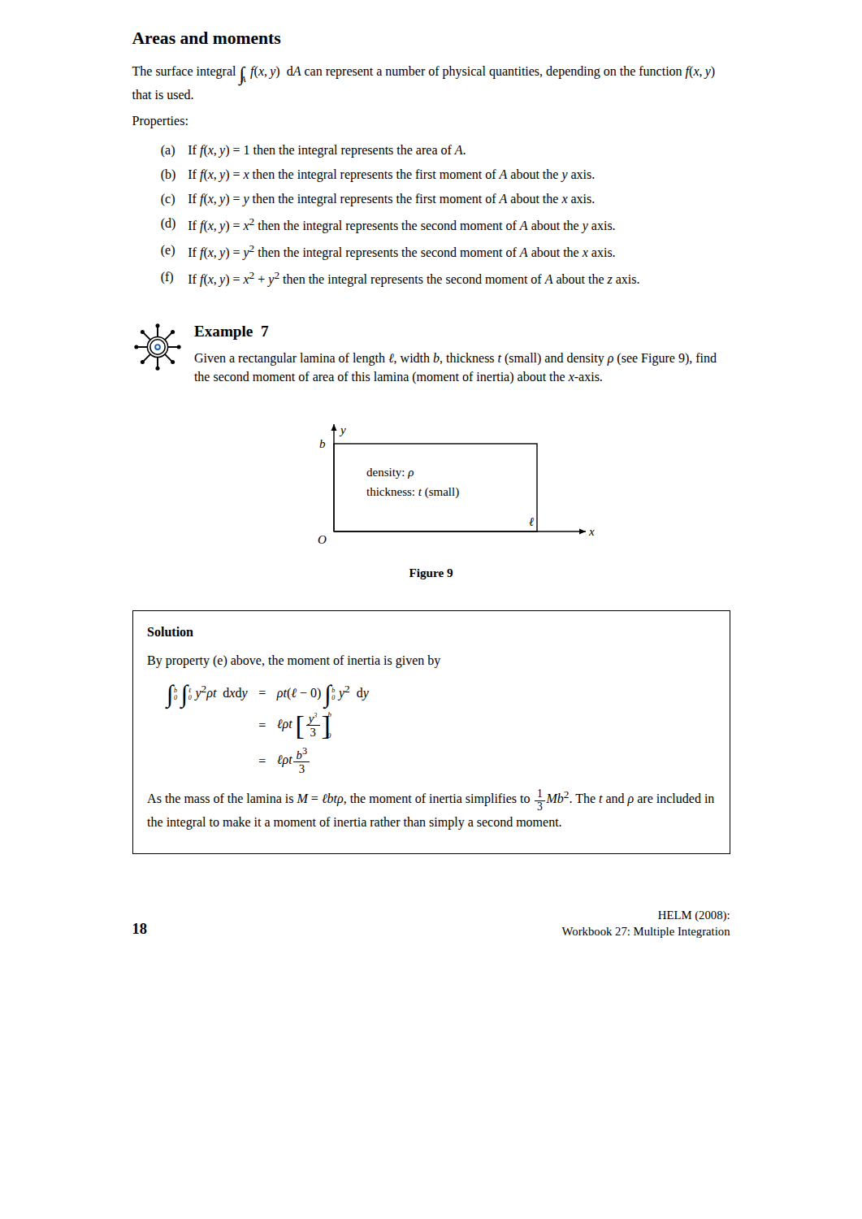Areas and moments
The surface integral ∫A f(x, y) dA can represent a number of physical quantities, depending on the function f(x, y) that is used.
Properties:
If f(x, y) = 1 then the integral represents the area of A.
If f(x, y) = x then the integral represents the first moment of A about the y axis.
If f(x, y) = y then the integral represents the first moment of A about the x axis.
If f(x, y) = x2 then the integral represents the second moment of A about the y axis.
If f(x, y) = y2 then the integral represents the second moment of A about the x axis.
If f(x, y) = x2 + y2 then the integral represents the second moment of A about the z axis.
Example 7
Given a rectangular lamina of length ℓ, width b, thickness t (small) and density ρ (see Figure 9), find the second moment of area of this lamina (moment of inertia) about the x-axis.
y x b O ℓ density: ρ thickness: t (small)
Figure 9
Solution
By property (e) above, the moment of inertia is given by
| ∫ b 0 ∫ ℓ 0 y 2 ρt d x d y | = | ρt ( ℓ − 0) ∫ b 0 y 2 d y |
| | = | ℓρt [ y 3 3 ] b 0 |
| | = | ℓρt b 3 3 |
As the mass of the lamina is M = ℓbtρ, the moment of inertia simplifies to 13 Mb2. The t and ρ are included in the integral to make it a moment of inertia rather than simply a second moment.
18
HELM (2008):
Workbook 27: Multiple Integration